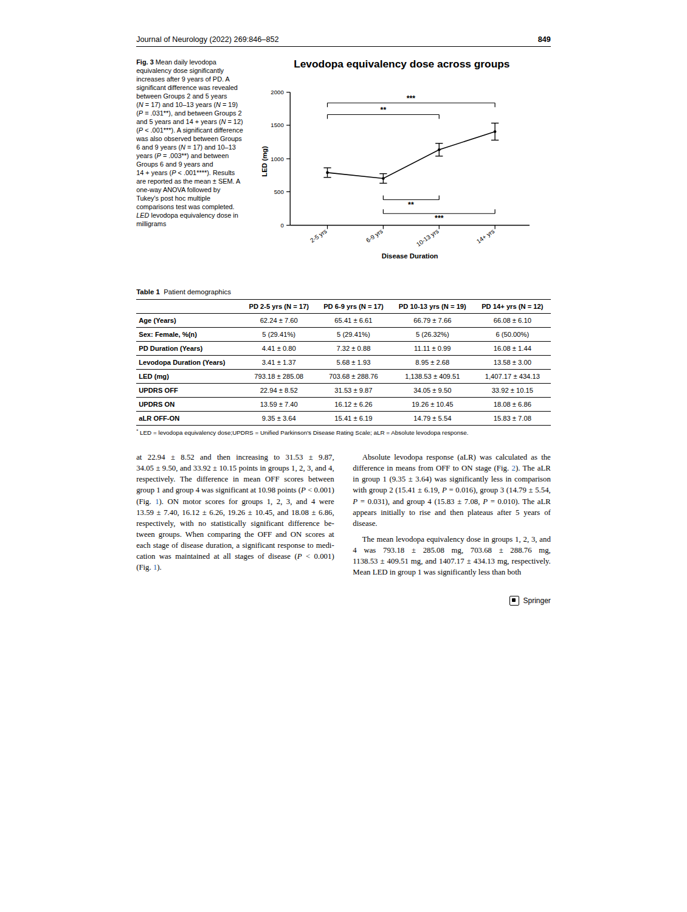Journal of Neurology (2022) 269:846–852
849
Fig. 3 Mean daily levodopa equivalency dose significantly increases after 9 years of PD. A significant difference was revealed between Groups 2 and 5 years (N = 17) and 10–13 years (N = 19) (P = .031**), and between Groups 2 and 5 years and 14 + years (N = 12) (P < .001***). A significant difference was also observed between Groups 6 and 9 years (N = 17) and 10–13 years (P = .003**) and between Groups 6 and 9 years and 14 + years (P < .001****). Results are reported as the mean ± SEM. A one-way ANOVA followed by Tukey's post hoc multiple comparisons test was completed. LED levodopa equivalency dose in milligrams
Levodopa equivalency dose across groups
0 500 1000 1500 2000 LED (mg) Disease Duration 2-5 yrs 6-9 yrs 10-13 yrs 14+ yrs *** ** ** ***
Table 1 Patient demographics
| | PD 2-5 yrs (N = 17) | PD 6-9 yrs (N = 17) | PD 10-13 yrs (N = 19) | PD 14+ yrs (N = 12) |
| --- | --- | --- | --- | --- |
| Age (Years) | 62.24 ± 7.60 | 65.41 ± 6.61 | 66.79 ± 7.66 | 66.08 ± 6.10 |
| Sex: Female, %(n) | 5 (29.41%) | 5 (29.41%) | 5 (26.32%) | 6 (50.00%) |
| PD Duration (Years) | 4.41 ± 0.80 | 7.32 ± 0.88 | 11.11 ± 0.99 | 16.08 ± 1.44 |
| Levodopa Duration (Years) | 3.41 ± 1.37 | 5.68 ± 1.93 | 8.95 ± 2.68 | 13.58 ± 3.00 |
| LED (mg) | 793.18 ± 285.08 | 703.68 ± 288.76 | 1,138.53 ± 409.51 | 1,407.17 ± 434.13 |
| UPDRS OFF | 22.94 ± 8.52 | 31.53 ± 9.87 | 34.05 ± 9.50 | 33.92 ± 10.15 |
| UPDRS ON | 13.59 ± 7.40 | 16.12 ± 6.26 | 19.26 ± 10.45 | 18.08 ± 6.86 |
| aLR OFF-ON | 9.35 ± 3.64 | 15.41 ± 6.19 | 14.79 ± 5.54 | 15.83 ± 7.08 |
* LED = levodopa equivalency dose;UPDRS = Unified Parkinson's Disease Rating Scale; aLR = Absolute levodopa response.
at 22.94 ± 8.52 and then increasing to 31.53 ± 9.87, 34.05 ± 9.50, and 33.92 ± 10.15 points in groups 1, 2, 3, and 4, respectively. The difference in mean OFF scores between group 1 and group 4 was significant at 10.98 points (P < 0.001) (Fig. 1). ON motor scores for groups 1, 2, 3, and 4 were 13.59 ± 7.40, 16.12 ± 6.26, 19.26 ± 10.45, and 18.08 ± 6.86, respectively, with no statistically significant difference between groups. When comparing the OFF and ON scores at each stage of disease duration, a significant response to medication was maintained at all stages of disease (P < 0.001) (Fig. 1).
Absolute levodopa response (aLR) was calculated as the difference in means from OFF to ON stage (Fig. 2). The aLR in group 1 (9.35 ± 3.64) was significantly less in comparison with group 2 (15.41 ± 6.19, P = 0.016), group 3 (14.79 ± 5.54, P = 0.031), and group 4 (15.83 ± 7.08, P = 0.010). The aLR appears initially to rise and then plateaus after 5 years of disease.
The mean levodopa equivalency dose in groups 1, 2, 3, and 4 was 793.18 ± 285.08 mg, 703.68 ± 288.76 mg, 1138.53 ± 409.51 mg, and 1407.17 ± 434.13 mg, respectively. Mean LED in group 1 was significantly less than both
Springer